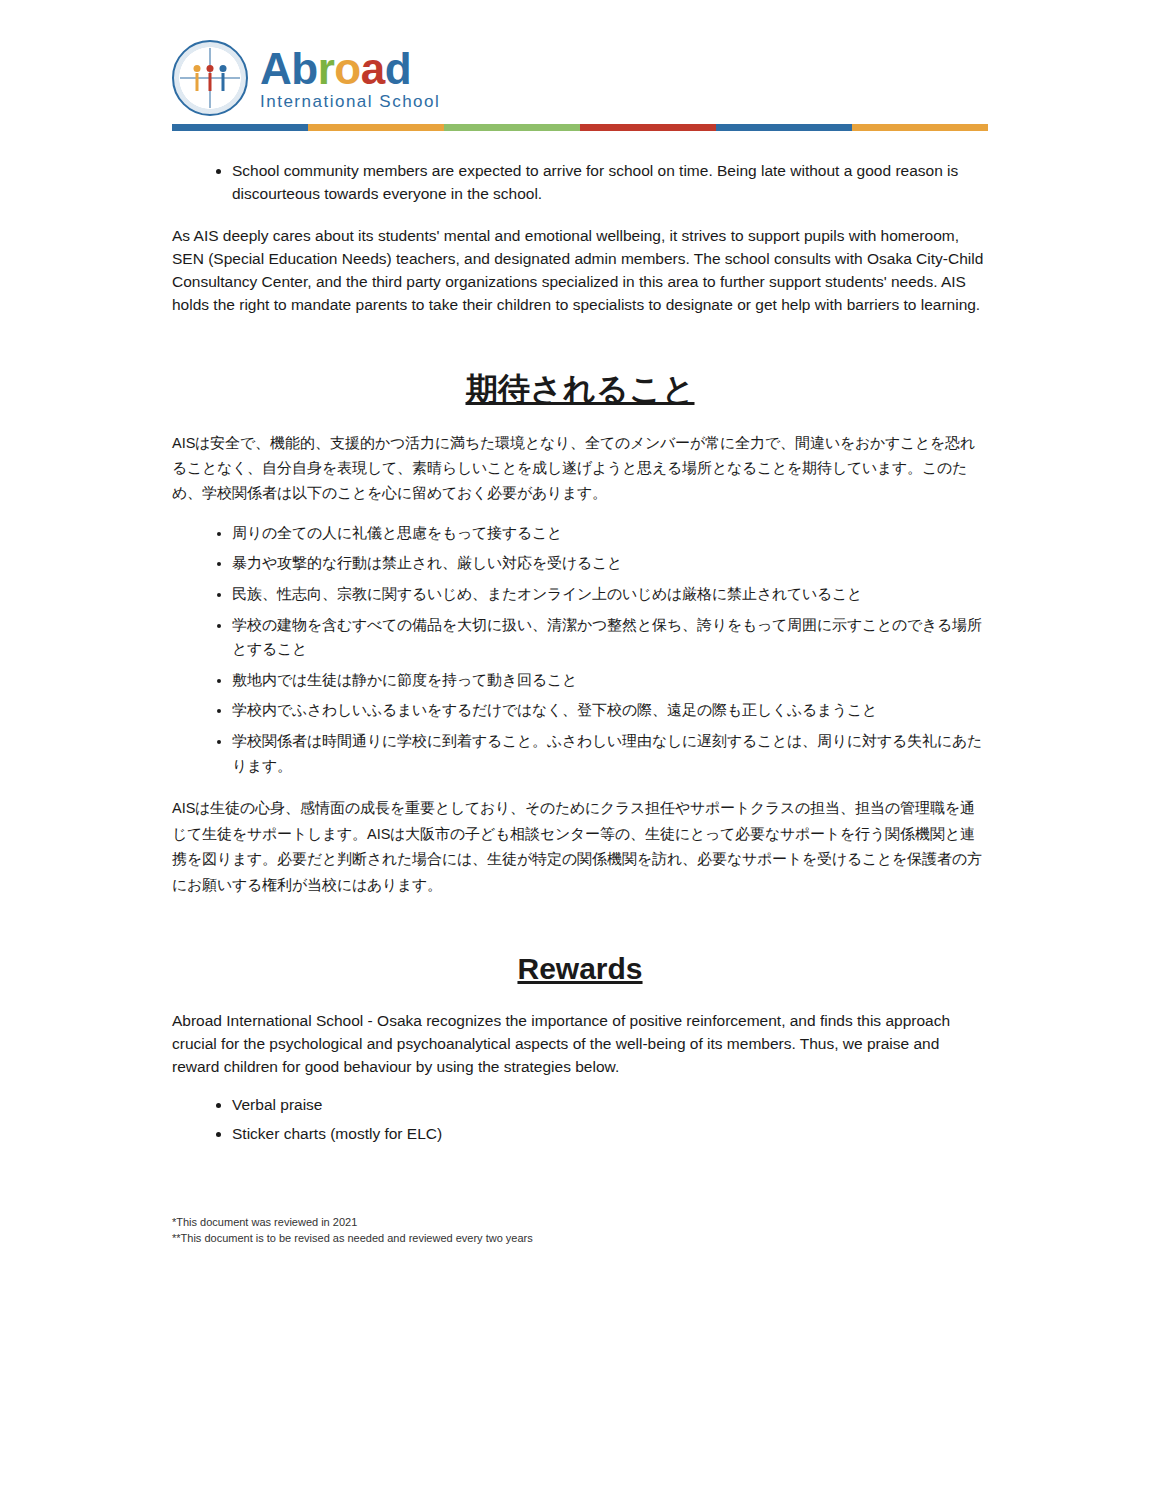Abroad
International School
School community members are expected to arrive for school on time. Being late without a good reason is discourteous towards everyone in the school.
As AIS deeply cares about its students' mental and emotional wellbeing, it strives to support pupils with homeroom, SEN (Special Education Needs) teachers, and designated admin members. The school consults with Osaka City-Child Consultancy Center, and the third party organizations specialized in this area to further support students' needs. AIS holds the right to mandate parents to take their children to specialists to designate or get help with barriers to learning.
期待されること
AISは安全で、機能的、支援的かつ活力に満ちた環境となり、全てのメンバーが常に全力で、間違いをおかすことを恐れることなく、自分自身を表現して、素晴らしいことを成し遂げようと思える場所となることを期待しています。このため、学校関係者は以下のことを心に留めておく必要があります。
周りの全ての人に礼儀と思慮をもって接すること
暴力や攻撃的な行動は禁止され、厳しい対応を受けること
民族、性志向、宗教に関するいじめ、またオンライン上のいじめは厳格に禁止されていること
学校の建物を含むすべての備品を大切に扱い、清潔かつ整然と保ち、誇りをもって周囲に示すことのできる場所とすること
敷地内では生徒は静かに節度を持って動き回ること
学校内でふさわしいふるまいをするだけではなく、登下校の際、遠足の際も正しくふるまうこと
学校関係者は時間通りに学校に到着すること。ふさわしい理由なしに遅刻することは、周りに対する失礼にあたります。
AISは生徒の心身、感情面の成長を重要としており、そのためにクラス担任やサポートクラスの担当、担当の管理職を通じて生徒をサポートします。AISは大阪市の子ども相談センター等の、生徒にとって必要なサポートを行う関係機関と連携を図ります。必要だと判断された場合には、生徒が特定の関係機関を訪れ、必要なサポートを受けることを保護者の方にお願いする権利が当校にはあります。
Rewards
Abroad International School - Osaka recognizes the importance of positive reinforcement, and finds this approach crucial for the psychological and psychoanalytical aspects of the well-being of its members. Thus, we praise and reward children for good behaviour by using the strategies below.
Verbal praise
Sticker charts (mostly for ELC)
*This document was reviewed in 2021
**This document is to be revised as needed and reviewed every two years